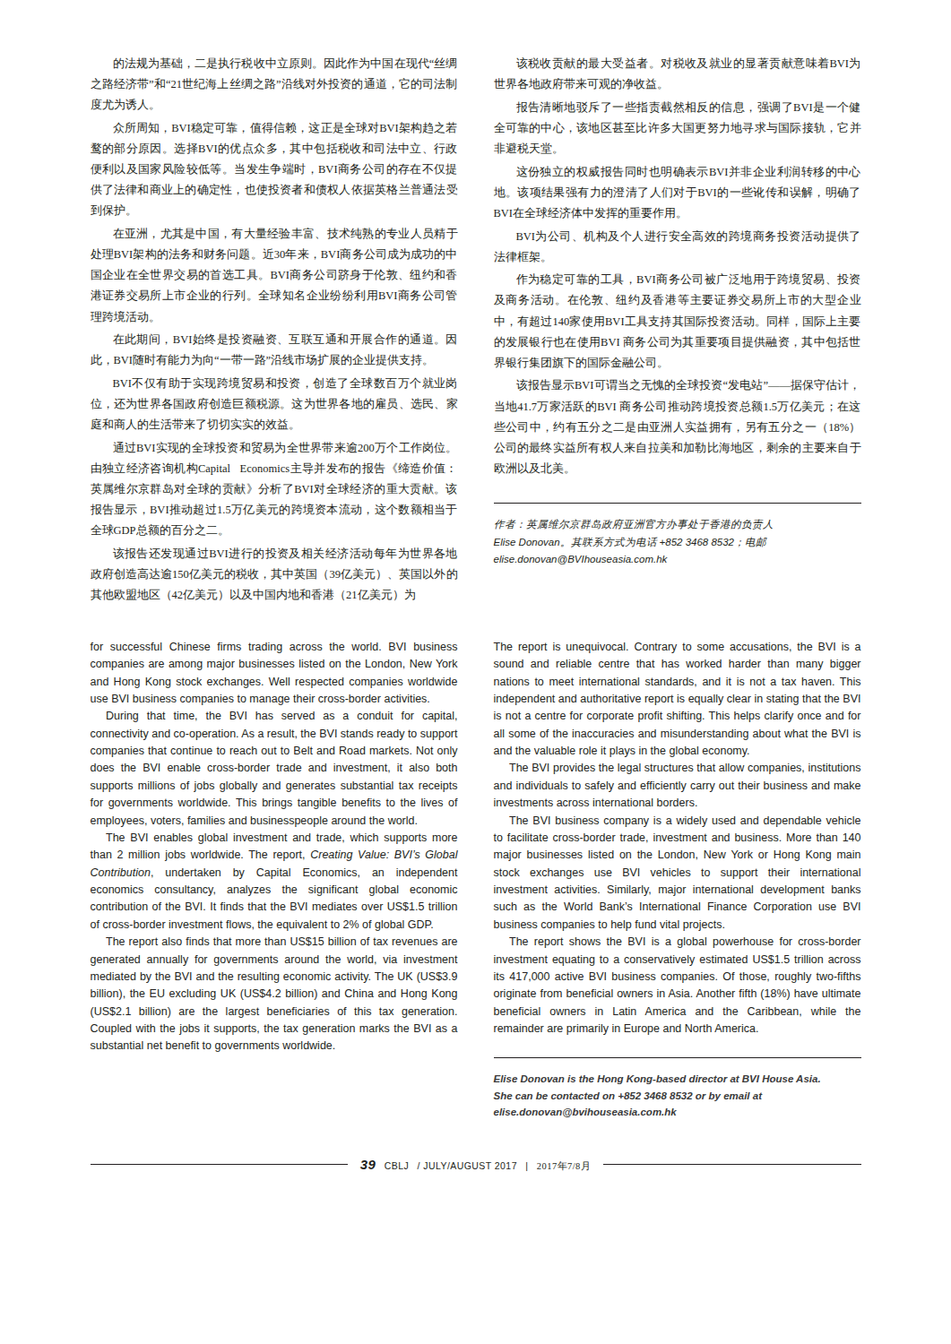的法规为基础，二是执行税收中立原则。因此作为中国在现代“丝绸之路经济带”和“21世纪海上丝绸之路”沿线对外投资的通道，它的司法制度尤为诱人。
众所周知，BVI稳定可靠，值得信赖，这正是全球对BVI架构趋之若鹜的部分原因。选择BVI的优点众多，其中包括税收和司法中立、行政便利以及国家风险较低等。当发生争端时，BVI商务公司的存在不仅提供了法律和商业上的确定性，也使投资者和债权人依据英格兰普通法受到保护。
在亚洲，尤其是中国，有大量经验丰富、技术纯熟的专业人员精于处理BVI架构的法务和财务问题。近30年来，BVI商务公司成为成功的中国企业在全世界交易的首选工具。BVI商务公司跻身于伦敦、纽约和香港证券交易所上市企业的行列。全球知名企业纷纷利用BVI商务公司管理跨境活动。
在此期间，BVI始终是投资融资、互联互通和开展合作的通道。因此，BVI随时有能力为向“一带一路”沿线市场扩展的企业提供支持。
BVI不仅有助于实现跨境贸易和投资，创造了全球数百万个就业岗位，还为世界各国政府创造巨额税源。这为世界各地的雇员、选民、家庭和商人的生活带来了切切实实的效益。
通过BVI实现的全球投资和贸易为全世界带来逾200万个工作岗位。由独立经济咨询机构Capital Economics主导并发布的报告《缔造价值：英属维尔京群岛对全球的贡献》分析了BVI对全球经济的重大贡献。该报告显示，BVI推动超过1.5万亿美元的跨境资本流动，这个数额相当于全球GDP总额的百分之二。
该报告还发现通过BVI进行的投资及相关经济活动每年为世界各地政府创造高达逾150亿美元的税收，其中英国（39亿美元）、英国以外的其他欧盟地区（42亿美元）以及中国内地和香港（21亿美元）为
该税收贡献的最大受益者。对税收及就业的显著贡献意味着BVI为世界各地政府带来可观的净收益。
报告清晰地驳斥了一些指责截然相反的信息，强调了BVI是一个健全可靠的中心，该地区甚至比许多大国更努力地寻求与国际接轨，它并非避税天堂。
这份独立的权威报告同时也明确表示BVI并非企业利润转移的中心地。该项结果强有力的澄清了人们对于BVI的一些讹传和误解，明确了BVI在全球经济体中发挥的重要作用。
BVI为公司、机构及个人进行安全高效的跨境商务投资活动提供了法律框架。
作为稳定可靠的工具，BVI商务公司被广泛地用于跨境贸易、投资及商务活动。在伦敦、纽约及香港等主要证券交易所上市的大型企业中，有超过140家使用BVI工具支持其国际投资活动。同样，国际上主要的发展银行也在使用BVI 商务公司为其重要项目提供融资，其中包括世界银行集团旗下的国际金融公司。
该报告显示BVI可谓当之无愧的全球投资“发电站”——据保守估计，当地41.7万家活跃的BVI 商务公司推动跨境投资总额1.5万亿美元；在这些公司中，约有五分之二是由亚洲人实益拥有，另有五分之一（18%）公司的最终实益所有权人来自拉美和加勒比海地区，剩余的主要来自于欧洲以及北美。
作者：英属维尔京群岛政府亚洲官方办事处于香港的负责人
Elise Donovan。其联系方式为电话 +852 3468 8532；电邮
elise.donovan@BVIhouseasia.com.hk
for successful Chinese firms trading across the world. BVI business companies are among major businesses listed on the London, New York and Hong Kong stock exchanges. Well respected companies worldwide use BVI business companies to manage their cross-border activities.
During that time, the BVI has served as a conduit for capital, connectivity and co-operation. As a result, the BVI stands ready to support companies that continue to reach out to Belt and Road markets. Not only does the BVI enable cross-border trade and investment, it also both supports millions of jobs globally and generates substantial tax receipts for governments worldwide. This brings tangible benefits to the lives of employees, voters, families and businesspeople around the world.
The BVI enables global investment and trade, which supports more than 2 million jobs worldwide. The report, Creating Value: BVI’s Global Contribution, undertaken by Capital Economics, an independent economics consultancy, analyzes the significant global economic contribution of the BVI. It finds that the BVI mediates over US$1.5 trillion of cross-border investment flows, the equivalent to 2% of global GDP.
The report also finds that more than US$15 billion of tax revenues are generated annually for governments around the world, via investment mediated by the BVI and the resulting economic activity. The UK (US$3.9 billion), the EU excluding UK (US$4.2 billion) and China and Hong Kong (US$2.1 billion) are the largest beneficiaries of this tax generation. Coupled with the jobs it supports, the tax generation marks the BVI as a substantial net benefit to governments worldwide.
The report is unequivocal. Contrary to some accusations, the BVI is a sound and reliable centre that has worked harder than many bigger nations to meet international standards, and it is not a tax haven. This independent and authoritative report is equally clear in stating that the BVI is not a centre for corporate profit shifting. This helps clarify once and for all some of the inaccuracies and misunderstanding about what the BVI is and the valuable role it plays in the global economy.
The BVI provides the legal structures that allow companies, institutions and individuals to safely and efficiently carry out their business and make investments across international borders.
The BVI business company is a widely used and dependable vehicle to facilitate cross-border trade, investment and business. More than 140 major businesses listed on the London, New York or Hong Kong main stock exchanges use BVI vehicles to support their international investment activities. Similarly, major international development banks such as the World Bank’s International Finance Corporation use BVI business companies to help fund vital projects.
The report shows the BVI is a global powerhouse for cross-border investment equating to a conservatively estimated US$1.5 trillion across its 417,000 active BVI business companies. Of those, roughly two-fifths originate from beneficial owners in Asia. Another fifth (18%) have ultimate beneficial owners in Latin America and the Caribbean, while the remainder are primarily in Europe and North America.
Elise Donovan is the Hong Kong-based director at BVI House Asia.
She can be contacted on +852 3468 8532 or by email at
elise.donovan@bvihouseasia.com.hk
39 CBLJ / JULY/AUGUST 2017 | 2017年7/8月